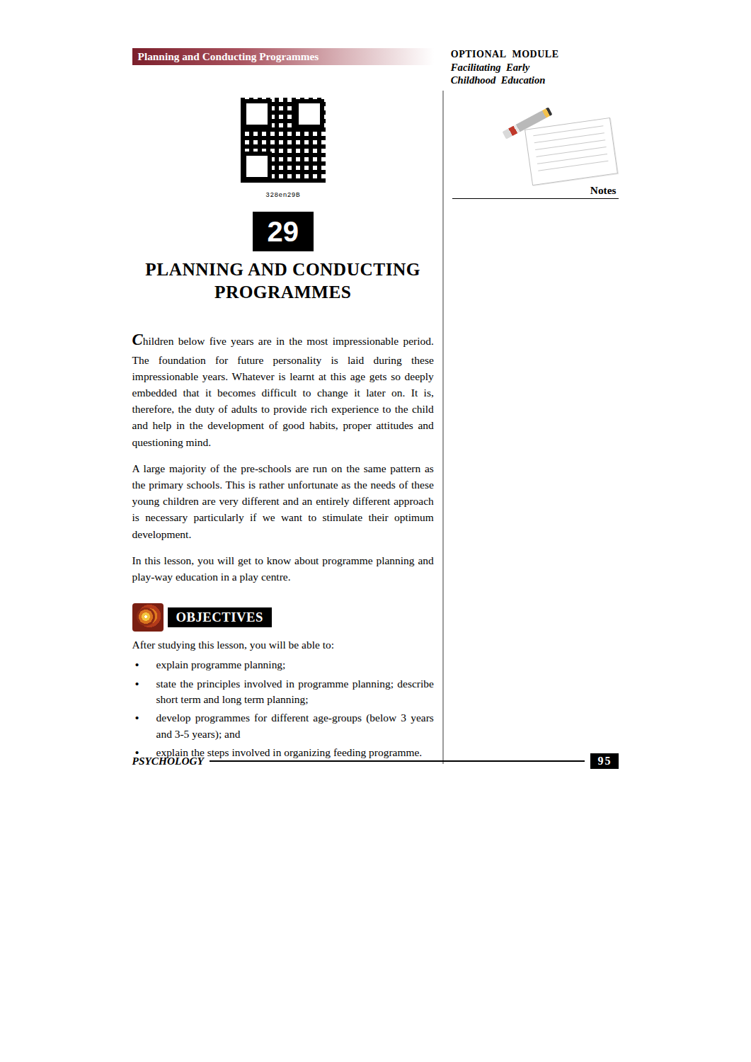Planning and Conducting Programmes
OPTIONAL MODULE
Facilitating Early
Childhood Education
328en29B
29
PLANNING AND CONDUCTING
PROGRAMMES
Children below five years are in the most impressionable period. The foundation for future personality is laid during these impressionable years. Whatever is learnt at this age gets so deeply embedded that it becomes difficult to change it later on. It is, therefore, the duty of adults to provide rich experience to the child and help in the development of good habits, proper attitudes and questioning mind.
A large majority of the pre-schools are run on the same pattern as the primary schools. This is rather unfortunate as the needs of these young children are very different and an entirely different approach is necessary particularly if we want to stimulate their optimum development.
In this lesson, you will get to know about programme planning and play-way education in a play centre.
OBJECTIVES
After studying this lesson, you will be able to:
explain programme planning;
state the principles involved in programme planning; describe short term and long term planning;
develop programmes for different age-groups (below 3 years and 3-5 years); and
explain the steps involved in organizing feeding programme.
Notes
PSYCHOLOGY
95